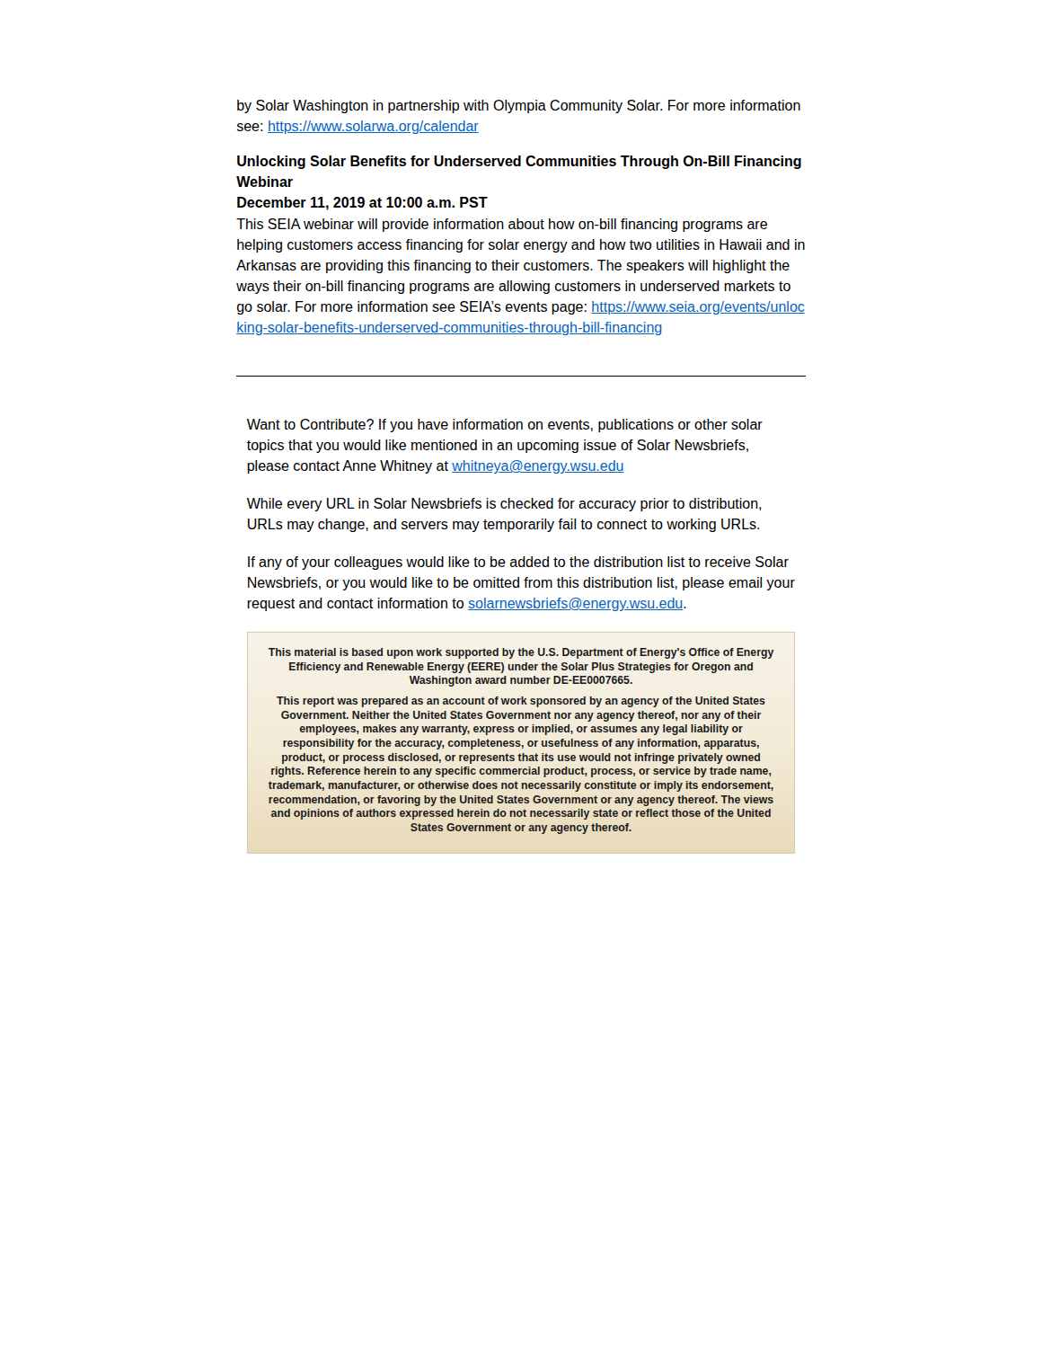by Solar Washington in partnership with Olympia Community Solar. For more information see: https://www.solarwa.org/calendar
Unlocking Solar Benefits for Underserved Communities Through On-Bill Financing Webinar
December 11, 2019 at 10:00 a.m. PST
This SEIA webinar will provide information about how on-bill financing programs are helping customers access financing for solar energy and how two utilities in Hawaii and in Arkansas are providing this financing to their customers. The speakers will highlight the ways their on-bill financing programs are allowing customers in underserved markets to go solar. For more information see SEIA’s events page: https://www.seia.org/events/unlocking-solar-benefits-underserved-communities-through-bill-financing
Want to Contribute? If you have information on events, publications or other solar topics that you would like mentioned in an upcoming issue of Solar Newsbriefs, please contact Anne Whitney at whitneya@energy.wsu.edu
While every URL in Solar Newsbriefs is checked for accuracy prior to distribution, URLs may change, and servers may temporarily fail to connect to working URLs.
If any of your colleagues would like to be added to the distribution list to receive Solar Newsbriefs, or you would like to be omitted from this distribution list, please email your request and contact information to solarnewsbriefs@energy.wsu.edu.
This material is based upon work supported by the U.S. Department of Energy's Office of Energy Efficiency and Renewable Energy (EERE) under the Solar Plus Strategies for Oregon and Washington award number DE-EE0007665.
This report was prepared as an account of work sponsored by an agency of the United States Government. Neither the United States Government nor any agency thereof, nor any of their employees, makes any warranty, express or implied, or assumes any legal liability or responsibility for the accuracy, completeness, or usefulness of any information, apparatus, product, or process disclosed, or represents that its use would not infringe privately owned rights. Reference herein to any specific commercial product, process, or service by trade name, trademark, manufacturer, or otherwise does not necessarily constitute or imply its endorsement, recommendation, or favoring by the United States Government or any agency thereof. The views and opinions of authors expressed herein do not necessarily state or reflect those of the United States Government or any agency thereof.